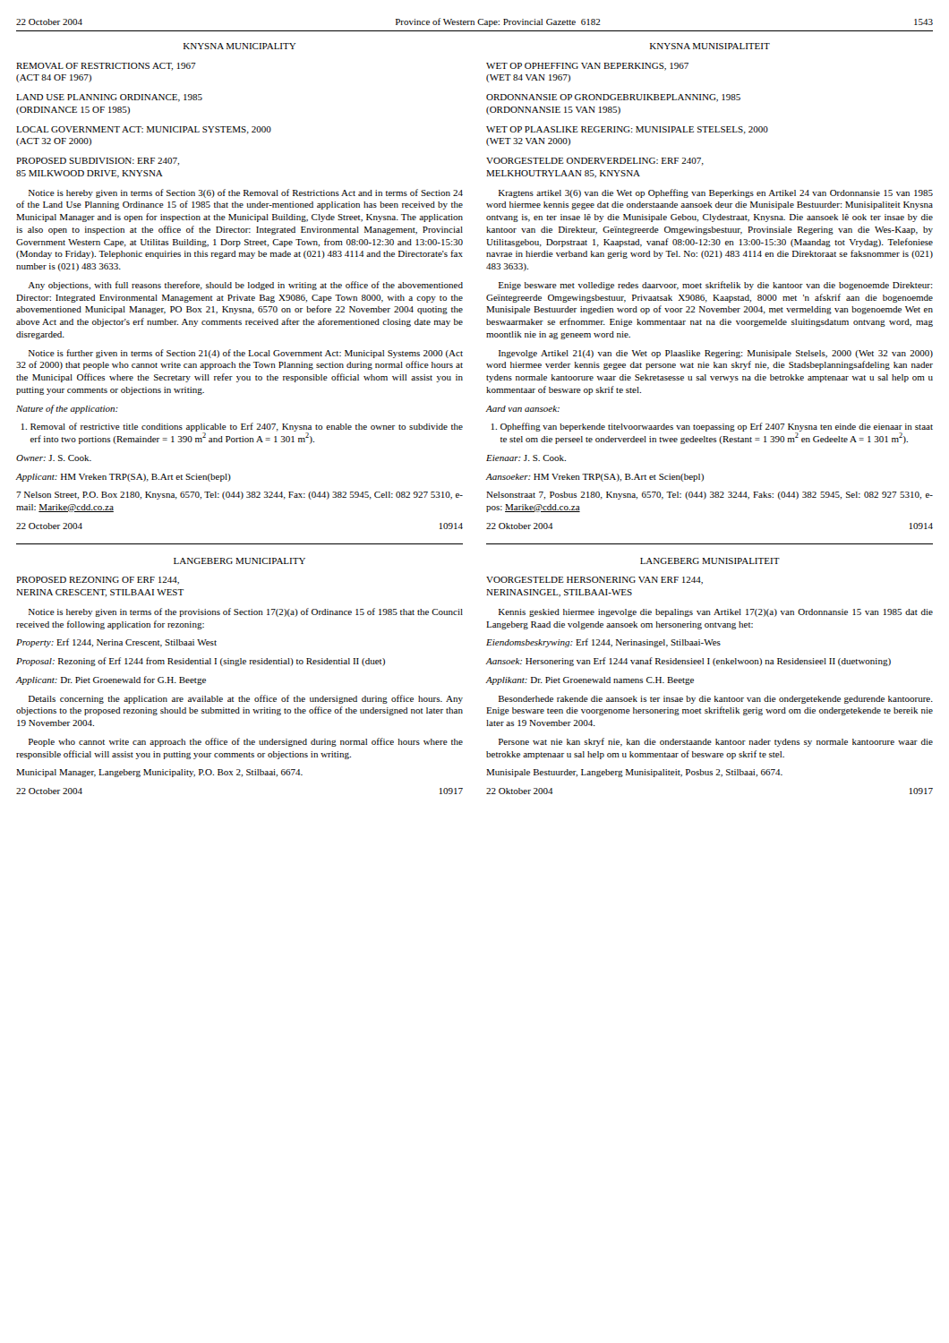22 October 2004 Province of Western Cape: Provincial Gazette 6182 1543
Knysna Municipality
REMOVAL OF RESTRICTIONS ACT, 1967
(ACT 84 OF 1967)
LAND USE PLANNING ORDINANCE, 1985
(ORDINANCE 15 OF 1985)
LOCAL GOVERNMENT ACT: MUNICIPAL SYSTEMS, 2000
(ACT 32 OF 2000)
PROPOSED SUBDIVISION: ERF 2407,
85 MILKWOOD DRIVE, KNYSNA
Notice is hereby given in terms of Section 3(6) of the Removal of Restrictions Act and in terms of Section 24 of the Land Use Planning Ordinance 15 of 1985 that the under-mentioned application has been received by the Municipal Manager and is open for inspection at the Municipal Building, Clyde Street, Knysna. The application is also open to inspection at the office of the Director: Integrated Environmental Management, Provincial Government Western Cape, at Utilitas Building, 1 Dorp Street, Cape Town, from 08:00-12:30 and 13:00-15:30 (Monday to Friday). Telephonic enquiries in this regard may be made at (021) 483 4114 and the Directorate's fax number is (021) 483 3633.
Any objections, with full reasons therefore, should be lodged in writing at the office of the abovementioned Director: Integrated Environmental Management at Private Bag X9086, Cape Town 8000, with a copy to the abovementioned Municipal Manager, PO Box 21, Knysna, 6570 on or before 22 November 2004 quoting the above Act and the objector's erf number. Any comments received after the aforementioned closing date may be disregarded.
Notice is further given in terms of Section 21(4) of the Local Government Act: Municipal Systems 2000 (Act 32 of 2000) that people who cannot write can approach the Town Planning section during normal office hours at the Municipal Offices where the Secretary will refer you to the responsible official whom will assist you in putting your comments or objections in writing.
Nature of the application:
Removal of restrictive title conditions applicable to Erf 2407, Knysna to enable the owner to subdivide the erf into two portions (Remainder = 1 390 m2 and Portion A = 1 301 m2).
Owner: J. S. Cook.
Applicant: HM Vreken TRP(SA), B.Art et Scien(bepl)
7 Nelson Street, P.O. Box 2180, Knysna, 6570, Tel: (044) 382 3244, Fax: (044) 382 5945, Cell: 082 927 5310, e-mail: Marike@cdd.co.za
22 October 2004 10914
Langeberg Municipality
PROPOSED REZONING OF ERF 1244,
NERINA CRESCENT, STILBAAI WEST
Notice is hereby given in terms of the provisions of Section 17(2)(a) of Ordinance 15 of 1985 that the Council received the following application for rezoning:
Property: Erf 1244, Nerina Crescent, Stilbaai West
Proposal: Rezoning of Erf 1244 from Residential I (single residential) to Residential II (duet)
Applicant: Dr. Piet Groenewald for G.H. Beetge
Details concerning the application are available at the office of the undersigned during office hours. Any objections to the proposed rezoning should be submitted in writing to the office of the undersigned not later than 19 November 2004.
People who cannot write can approach the office of the undersigned during normal office hours where the responsible official will assist you in putting your comments or objections in writing.
Municipal Manager, Langeberg Municipality, P.O. Box 2, Stilbaai, 6674.
22 October 2004 10917
Knysna Munisipaliteit
WET OP OPHEFFING VAN BEPERKINGS, 1967
(WET 84 VAN 1967)
ORDONNANSIE OP GRONDGEBRUIKBEPLANNING, 1985
(ORDONNANSIE 15 VAN 1985)
WET OP PLAASLIKE REGERING: MUNISIPALE STELSELS, 2000
(WET 32 VAN 2000)
VOORGESTELDE ONDERVERDELING: ERF 2407,
MELKHOUTRYLAAN 85, KNYSNA
Kragtens artikel 3(6) van die Wet op Opheffing van Beperkings en Artikel 24 van Ordonnansie 15 van 1985 word hiermee kennis gegee dat die onderstaande aansoek deur die Munisipale Bestuurder: Munisipaliteit Knysna ontvang is, en ter insae lê by die Munisipale Gebou, Clydestraat, Knysna. Die aansoek lê ook ter insae by die kantoor van die Direkteur, Geïntegreerde Omgewingsbestuur, Provinsiale Regering van die Wes-Kaap, by Utilitasgebou, Dorpstraat 1, Kaapstad, vanaf 08:00-12:30 en 13:00-15:30 (Maandag tot Vrydag). Telefoniese navrae in hierdie verband kan gerig word by Tel. No: (021) 483 4114 en die Direktoraat se faksnommer is (021) 483 3633).
Enige besware met volledige redes daarvoor, moet skriftelik by die kantoor van die bogenoemde Direkteur: Geïntegreerde Omgewingsbestuur, Privaatsak X9086, Kaapstad, 8000 met 'n afskrif aan die bogenoemde Munisipale Bestuurder ingedien word op of voor 22 November 2004, met vermelding van bogenoemde Wet en beswaarmaker se erfnommer. Enige kommentaar nat na die voorgemelde sluitingsdatum ontvang word, mag moontlik nie in ag geneem word nie.
Ingevolge Artikel 21(4) van die Wet op Plaaslike Regering: Munisipale Stelsels, 2000 (Wet 32 van 2000) word hiermee verder kennis gegee dat persone wat nie kan skryf nie, die Stadsbeplanningsafdeling kan nader tydens normale kantoorure waar die Sekretasesse u sal verwys na die betrokke amptenaar wat u sal help om u kommentaar of besware op skrif te stel.
Aard van aansoek:
Opheffing van beperkende titelvoorwaardes van toepassing op Erf 2407 Knysna ten einde die eienaar in staat te stel om die perseel te onderverdeel in twee gedeeltes (Restant = 1 390 m2 en Gedeelte A = 1 301 m2).
Eienaar: J. S. Cook.
Aansoeker: HM Vreken TRP(SA), B.Art et Scien(bepl)
Nelsonstraat 7, Posbus 2180, Knysna, 6570, Tel: (044) 382 3244, Faks: (044) 382 5945, Sel: 082 927 5310, e-pos: Marike@cdd.co.za
22 Oktober 2004 10914
Langeberg Munisipaliteit
VOORGESTELDE HERSONERING VAN ERF 1244,
NERINASINGEL, STILBAAI-WES
Kennis geskied hiermee ingevolge die bepalings van Artikel 17(2)(a) van Ordonnansie 15 van 1985 dat die Langeberg Raad die volgende aansoek om hersonering ontvang het:
Eiendomsbeskrywing: Erf 1244, Nerinasingel, Stilbaai-Wes
Aansoek: Hersonering van Erf 1244 vanaf Residensieel I (enkelwoon) na Residensieel II (duetwoning)
Applikant: Dr. Piet Groenewald namens C.H. Beetge
Besonderhede rakende die aansoek is ter insae by die kantoor van die ondergetekende gedurende kantoorure. Enige besware teen die voorgenome hersonering moet skriftelik gerig word om die ondergetekende te bereik nie later as 19 November 2004.
Persone wat nie kan skryf nie, kan die onderstaande kantoor nader tydens sy normale kantoorure waar die betrokke amptenaar u sal help om u kommentaar of besware op skrif te stel.
Munisipale Bestuurder, Langeberg Munisipaliteit, Posbus 2, Stilbaai, 6674.
22 Oktober 2004 10917